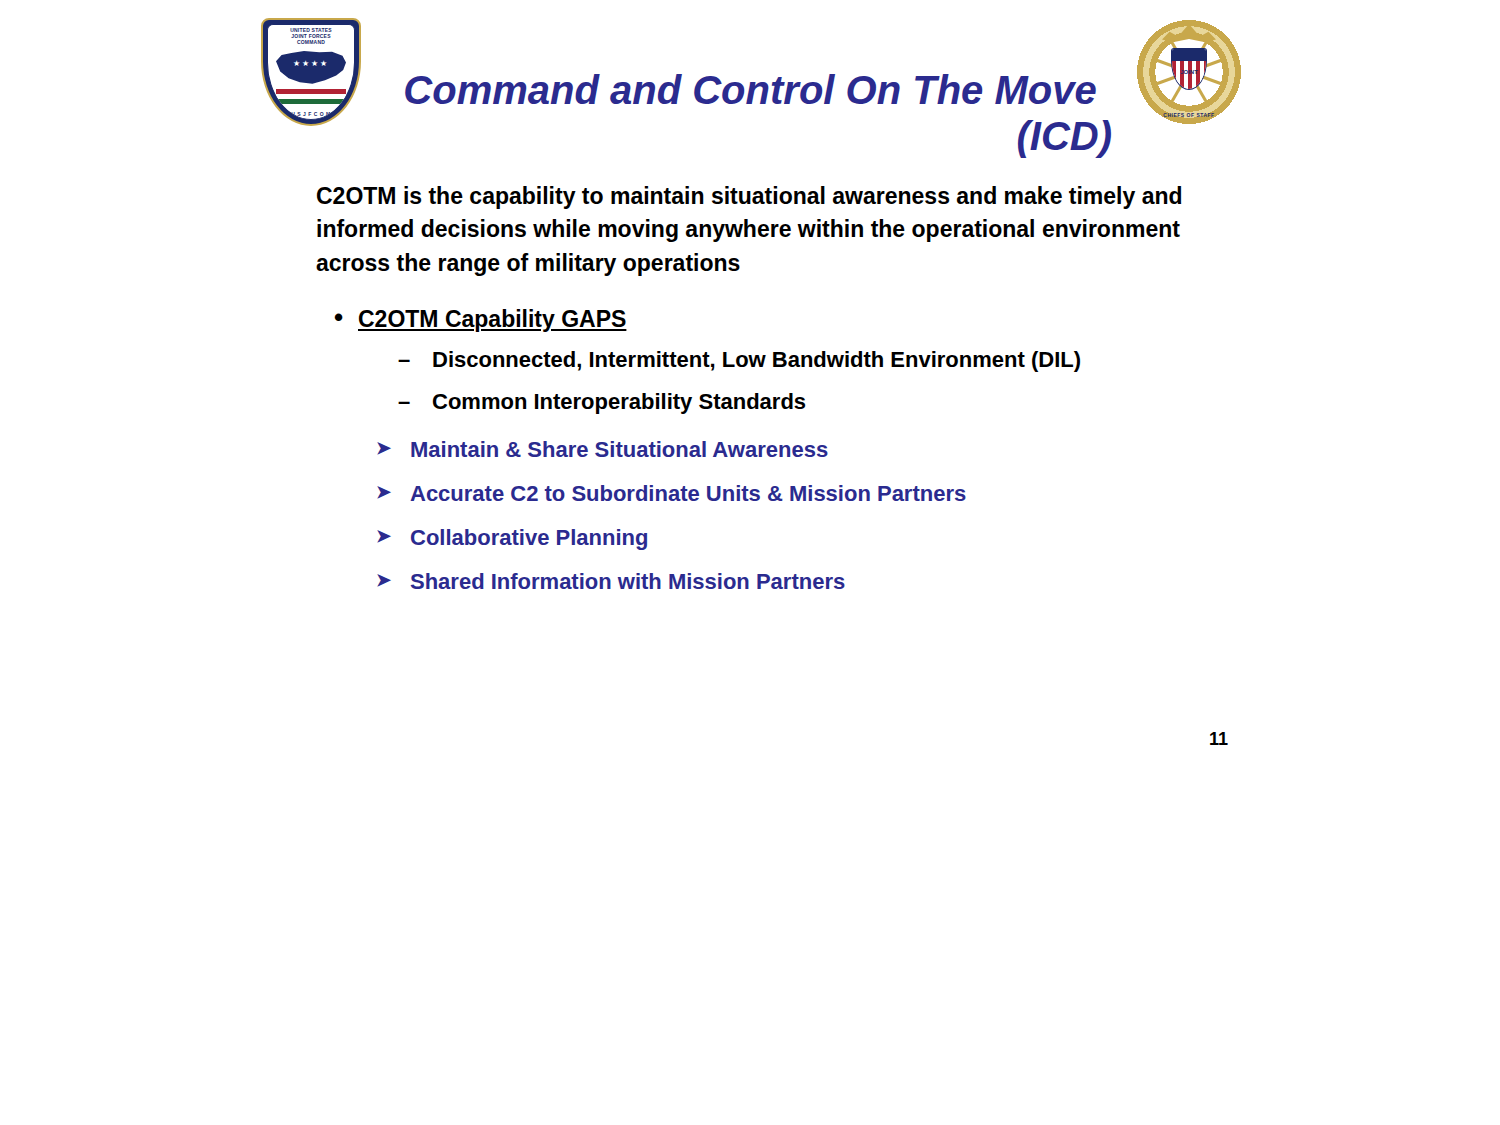UNITED STATES
JOINT FORCES
COMMAND
★★★★
U S J F C O M
JOINT
CHIEFS OF STAFF
Command and Control On The Move (ICD)
C2OTM is the capability to maintain situational awareness and make timely and informed decisions while moving anywhere within the operational environment across the range of military operations
C2OTM Capability GAPS
Disconnected, Intermittent, Low Bandwidth Environment (DIL)
Common Interoperability Standards
Maintain & Share Situational Awareness
Accurate C2 to Subordinate Units & Mission Partners
Collaborative Planning
Shared Information with Mission Partners
11